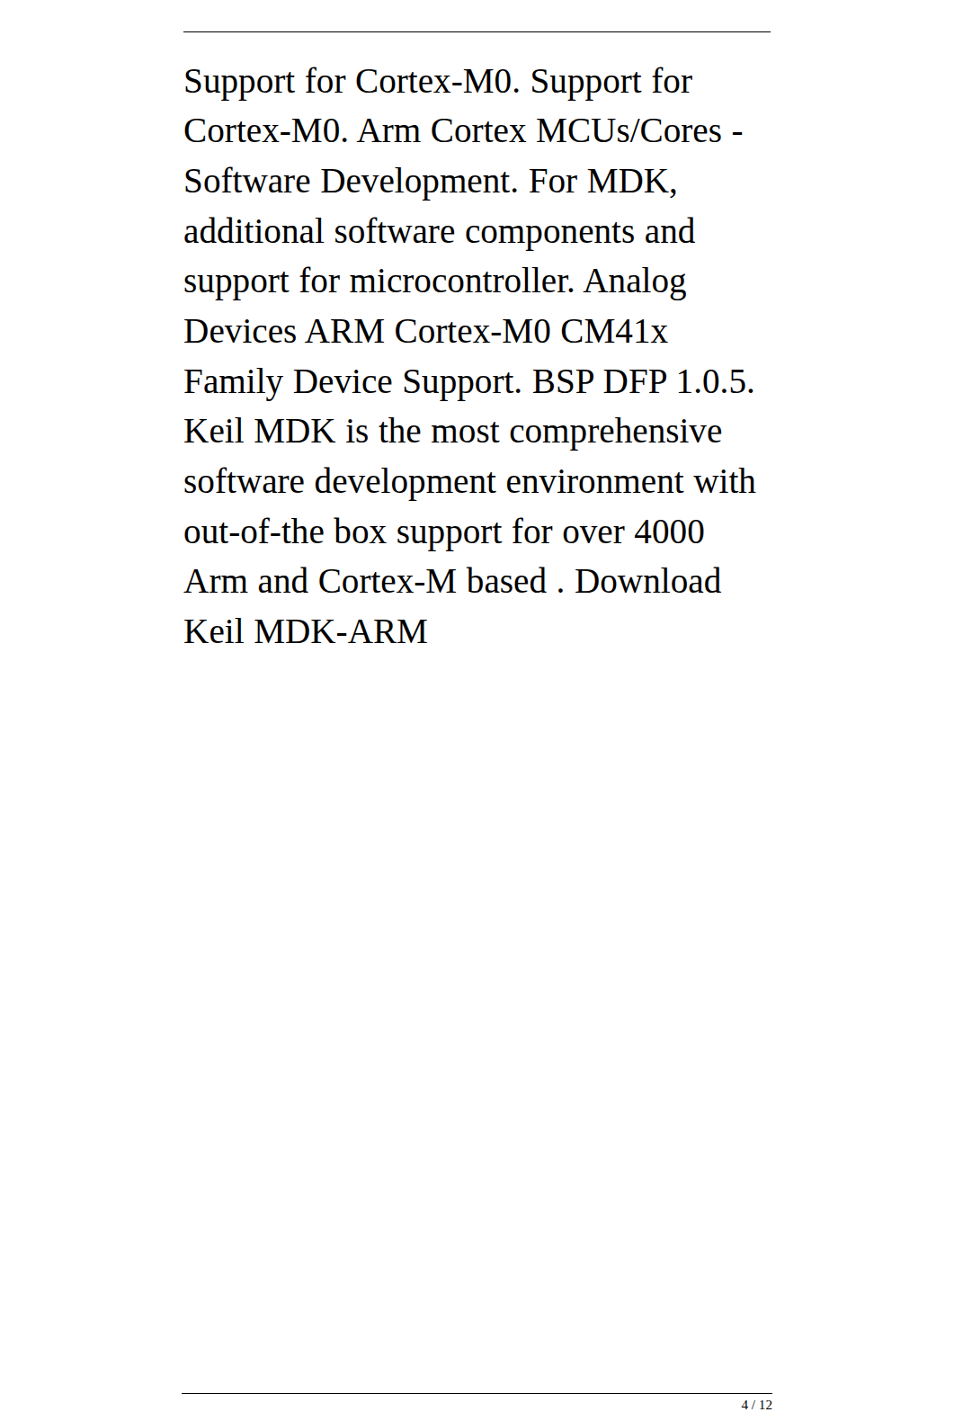Support for Cortex-M0. Support for Cortex-M0. Arm Cortex MCUs/Cores - Software Development. For MDK, additional software components and support for microcontroller. Analog Devices ARM Cortex-M0 CM41x Family Device Support. BSP DFP 1.0.5. Keil MDK is the most comprehensive software development environment with out-of-the box support for over 4000 Arm and Cortex-M based . Download Keil MDK-ARM
4 / 12